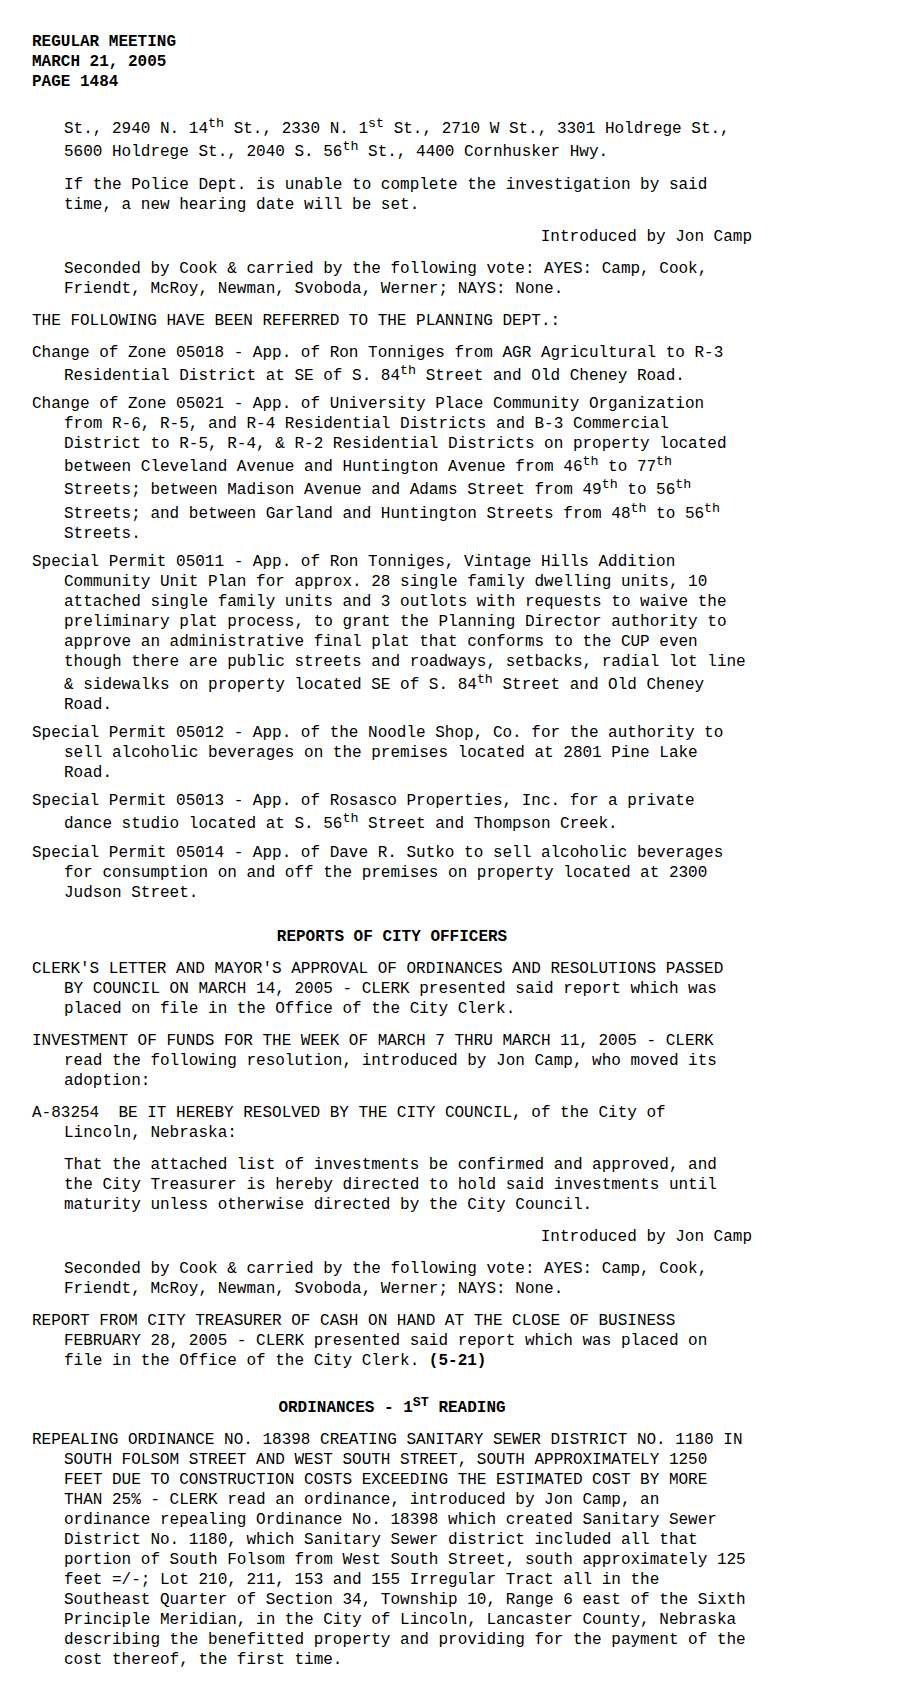REGULAR MEETING
MARCH 21, 2005
PAGE 1484
St., 2940 N. 14th St., 2330 N. 1st St., 2710 W St., 3301 Holdrege St., 5600 Holdrege St., 2040 S. 56th St., 4400 Cornhusker Hwy.
If the Police Dept. is unable to complete the investigation by said time, a new hearing date will be set.
Introduced by Jon Camp
Seconded by Cook & carried by the following vote: AYES: Camp, Cook, Friendt, McRoy, Newman, Svoboda, Werner; NAYS: None.
THE FOLLOWING HAVE BEEN REFERRED TO THE PLANNING DEPT.:
Change of Zone 05018 - App. of Ron Tonniges from AGR Agricultural to R-3 Residential District at SE of S. 84th Street and Old Cheney Road.
Change of Zone 05021 - App. of University Place Community Organization from R-6, R-5, and R-4 Residential Districts and B-3 Commercial District to R-5, R-4, & R-2 Residential Districts on property located between Cleveland Avenue and Huntington Avenue from 46th to 77th Streets; between Madison Avenue and Adams Street from 49th to 56th Streets; and between Garland and Huntington Streets from 48th to 56th Streets.
Special Permit 05011 - App. of Ron Tonniges, Vintage Hills Addition Community Unit Plan for approx. 28 single family dwelling units, 10 attached single family units and 3 outlots with requests to waive the preliminary plat process, to grant the Planning Director authority to approve an administrative final plat that conforms to the CUP even though there are public streets and roadways, setbacks, radial lot line & sidewalks on property located SE of S. 84th Street and Old Cheney Road.
Special Permit 05012 - App. of the Noodle Shop, Co. for the authority to sell alcoholic beverages on the premises located at 2801 Pine Lake Road.
Special Permit 05013 - App. of Rosasco Properties, Inc. for a private dance studio located at S. 56th Street and Thompson Creek.
Special Permit 05014 - App. of Dave R. Sutko to sell alcoholic beverages for consumption on and off the premises on property located at 2300 Judson Street.
REPORTS OF CITY OFFICERS
CLERK'S LETTER AND MAYOR'S APPROVAL OF ORDINANCES AND RESOLUTIONS PASSED BY COUNCIL ON MARCH 14, 2005 - CLERK presented said report which was placed on file in the Office of the City Clerk.
INVESTMENT OF FUNDS FOR THE WEEK OF MARCH 7 THRU MARCH 11, 2005 - CLERK read the following resolution, introduced by Jon Camp, who moved its adoption:
A-83254 BE IT HEREBY RESOLVED BY THE CITY COUNCIL, of the City of Lincoln, Nebraska:
That the attached list of investments be confirmed and approved, and the City Treasurer is hereby directed to hold said investments until maturity unless otherwise directed by the City Council.
Introduced by Jon Camp
Seconded by Cook & carried by the following vote: AYES: Camp, Cook, Friendt, McRoy, Newman, Svoboda, Werner; NAYS: None.
REPORT FROM CITY TREASURER OF CASH ON HAND AT THE CLOSE OF BUSINESS FEBRUARY 28, 2005 - CLERK presented said report which was placed on file in the Office of the City Clerk. (5-21)
ORDINANCES - 1ST READING
REPEALING ORDINANCE NO. 18398 CREATING SANITARY SEWER DISTRICT NO. 1180 IN SOUTH FOLSOM STREET AND WEST SOUTH STREET, SOUTH APPROXIMATELY 1250 FEET DUE TO CONSTRUCTION COSTS EXCEEDING THE ESTIMATED COST BY MORE THAN 25% - CLERK read an ordinance, introduced by Jon Camp, an ordinance repealing Ordinance No. 18398 which created Sanitary Sewer District No. 1180, which Sanitary Sewer district included all that portion of South Folsom from West South Street, south approximately 125 feet =/-; Lot 210, 211, 153 and 155 Irregular Tract all in the Southeast Quarter of Section 34, Township 10, Range 6 east of the Sixth Principle Meridian, in the City of Lincoln, Lancaster County, Nebraska describing the benefitted property and providing for the payment of the cost thereof, the first time.